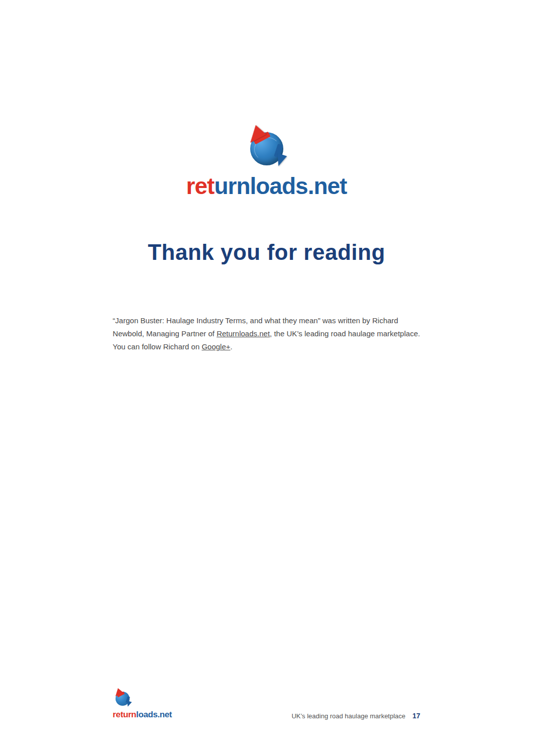ret urn loads.net
Thank you for reading
“Jargon Buster: Haulage Industry Terms, and what they mean” was written by Richard Newbold, Managing Partner of Returnloads.net, the UK’s leading road haulage marketplace. You can follow Richard on Google+.
return loads.net
UK’s leading road haulage marketplace 17